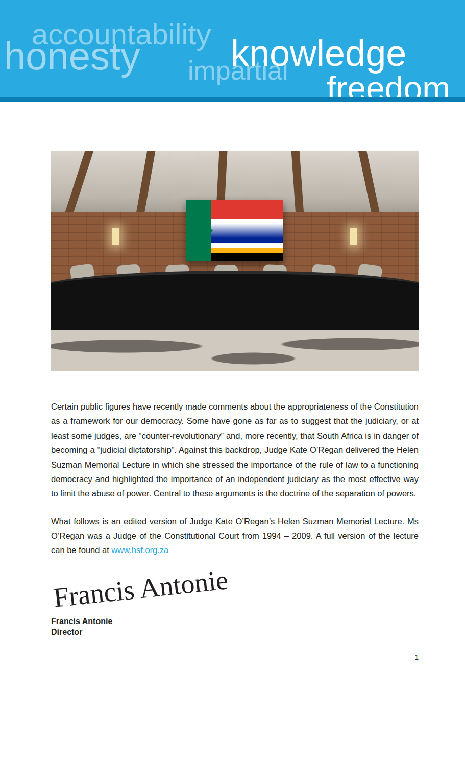accountability honesty impartial knowledge freedom
Certain public figures have recently made comments about the appropriateness of the Constitution as a framework for our democracy. Some have gone as far as to suggest that the judiciary, or at least some judges, are “counter-revolutionary” and, more recently, that South Africa is in danger of becoming a “judicial dictatorship”. Against this backdrop, Judge Kate O’Regan delivered the Helen Suzman Memorial Lecture in which she stressed the importance of the rule of law to a functioning democracy and highlighted the importance of an independent judiciary as the most effective way to limit the abuse of power. Central to these arguments is the doctrine of the separation of powers.
What follows is an edited version of Judge Kate O’Regan’s Helen Suzman Memorial Lecture. Ms O’Regan was a Judge of the Constitutional Court from 1994 – 2009. A full version of the lecture can be found at www.hsf.org.za
Francis Antonie
Francis Antonie
Director
1